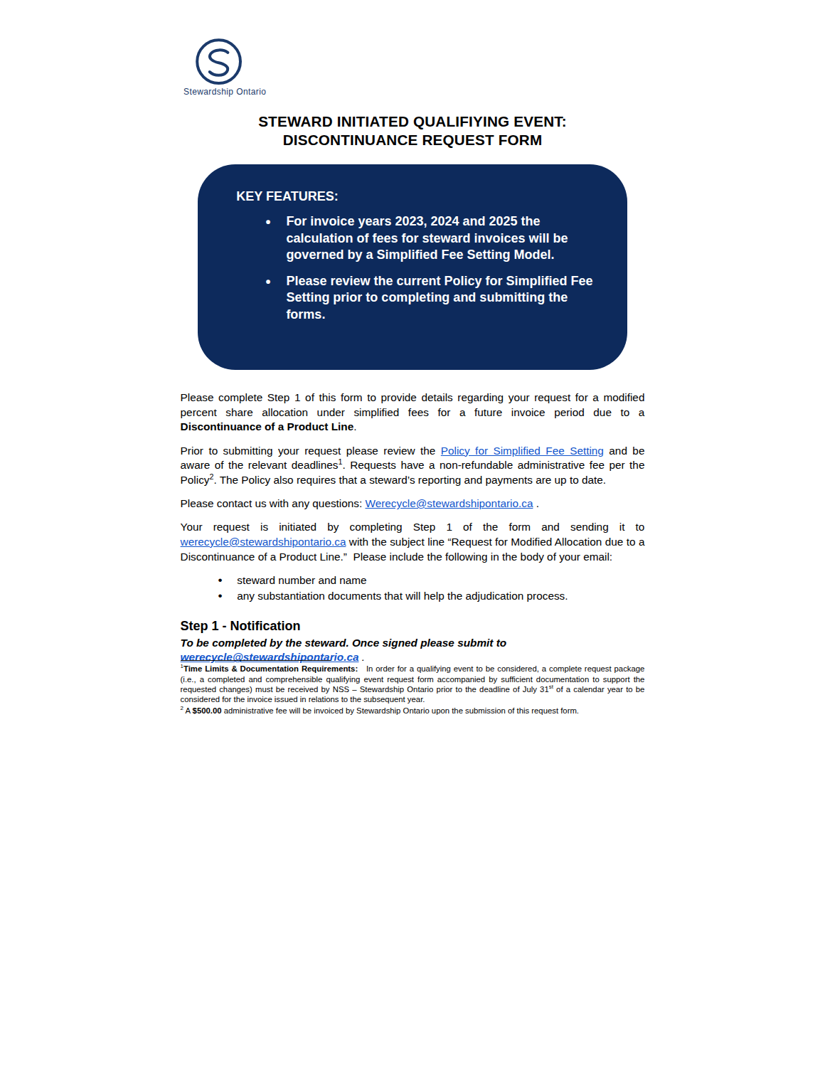Stewardship Ontario
STEWARD INITIATED QUALIFIYING EVENT: DISCONTINUANCE REQUEST FORM
KEY FEATURES:
For invoice years 2023, 2024 and 2025 the calculation of fees for steward invoices will be governed by a Simplified Fee Setting Model.
Please review the current Policy for Simplified Fee Setting prior to completing and submitting the forms.
Please complete Step 1 of this form to provide details regarding your request for a modified percent share allocation under simplified fees for a future invoice period due to a Discontinuance of a Product Line.
Prior to submitting your request please review the Policy for Simplified Fee Setting and be aware of the relevant deadlines1. Requests have a non-refundable administrative fee per the Policy2. The Policy also requires that a steward’s reporting and payments are up to date.
Please contact us with any questions: Werecycle@stewardshipontario.ca .
Your request is initiated by completing Step 1 of the form and sending it to werecycle@stewardshipontario.ca with the subject line “Request for Modified Allocation due to a Discontinuance of a Product Line.” Please include the following in the body of your email:
steward number and name
any substantiation documents that will help the adjudication process.
Step 1 - Notification
To be completed by the steward. Once signed please submit to
werecycle@stewardshipontario.ca .
1Time Limits & Documentation Requirements: In order for a qualifying event to be considered, a complete request package (i.e., a completed and comprehensible qualifying event request form accompanied by sufficient documentation to support the requested changes) must be received by NSS – Stewardship Ontario prior to the deadline of July 31st of a calendar year to be considered for the invoice issued in relations to the subsequent year.
2 A $500.00 administrative fee will be invoiced by Stewardship Ontario upon the submission of this request form.